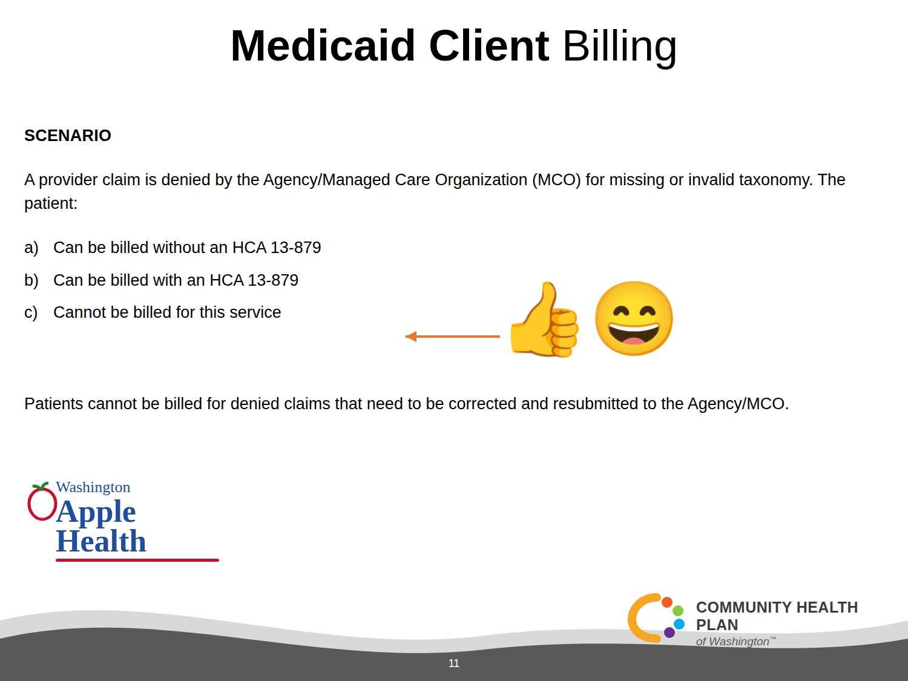Medicaid Client Billing
SCENARIO
A provider claim is denied by the Agency/Managed Care Organization (MCO) for missing or invalid taxonomy. The patient:
a) Can be billed without an HCA 13-879
b) Can be billed with an HCA 13-879
c) Cannot be billed for this service
👍😄
Patients cannot be billed for denied claims that need to be corrected and resubmitted to the Agency/MCO.
Washington
Apple Health
COMMUNITY HEALTH PLAN
of Washington™
11